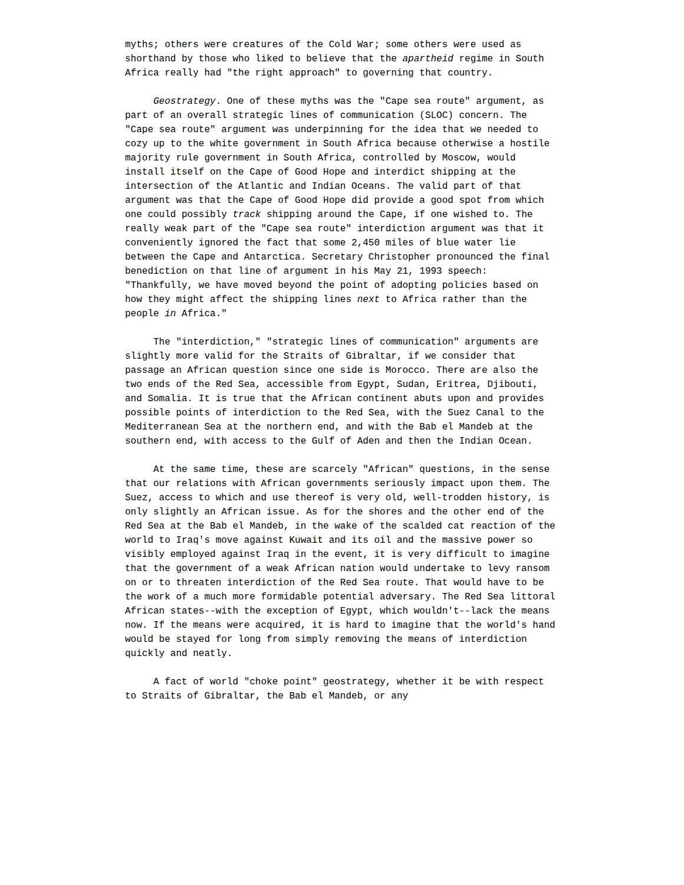myths; others were creatures of the Cold War; some others were used as shorthand by those who liked to believe that the apartheid regime in South Africa really had "the right approach" to governing that country.
Geostrategy. One of these myths was the "Cape sea route" argument, as part of an overall strategic lines of communication (SLOC) concern. The "Cape sea route" argument was underpinning for the idea that we needed to cozy up to the white government in South Africa because otherwise a hostile majority rule government in South Africa, controlled by Moscow, would install itself on the Cape of Good Hope and interdict shipping at the intersection of the Atlantic and Indian Oceans. The valid part of that argument was that the Cape of Good Hope did provide a good spot from which one could possibly track shipping around the Cape, if one wished to. The really weak part of the "Cape sea route" interdiction argument was that it conveniently ignored the fact that some 2,450 miles of blue water lie between the Cape and Antarctica. Secretary Christopher pronounced the final benediction on that line of argument in his May 21, 1993 speech: "Thankfully, we have moved beyond the point of adopting policies based on how they might affect the shipping lines next to Africa rather than the people in Africa."
The "interdiction," "strategic lines of communication" arguments are slightly more valid for the Straits of Gibraltar, if we consider that passage an African question since one side is Morocco. There are also the two ends of the Red Sea, accessible from Egypt, Sudan, Eritrea, Djibouti, and Somalia. It is true that the African continent abuts upon and provides possible points of interdiction to the Red Sea, with the Suez Canal to the Mediterranean Sea at the northern end, and with the Bab el Mandeb at the southern end, with access to the Gulf of Aden and then the Indian Ocean.
At the same time, these are scarcely "African" questions, in the sense that our relations with African governments seriously impact upon them. The Suez, access to which and use thereof is very old, well-trodden history, is only slightly an African issue. As for the shores and the other end of the Red Sea at the Bab el Mandeb, in the wake of the scalded cat reaction of the world to Iraq's move against Kuwait and its oil and the massive power so visibly employed against Iraq in the event, it is very difficult to imagine that the government of a weak African nation would undertake to levy ransom on or to threaten interdiction of the Red Sea route. That would have to be the work of a much more formidable potential adversary. The Red Sea littoral African states--with the exception of Egypt, which wouldn't--lack the means now. If the means were acquired, it is hard to imagine that the world's hand would be stayed for long from simply removing the means of interdiction quickly and neatly.
A fact of world "choke point" geostrategy, whether it be with respect to Straits of Gibraltar, the Bab el Mandeb, or any